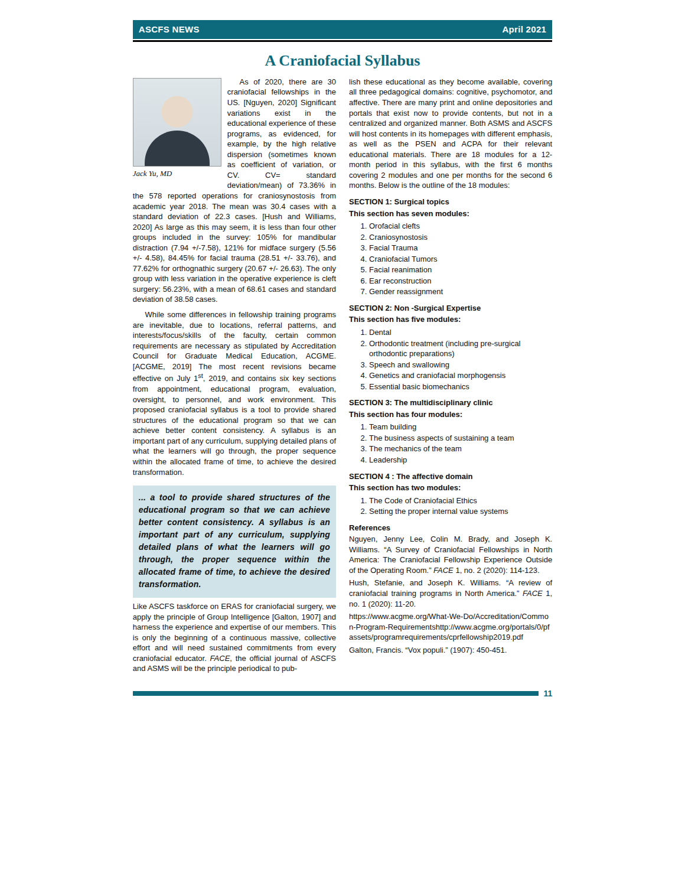ASCFS NEWS
April 2021
A Craniofacial Syllabus
Jack Yu, MD
As of 2020, there are 30 craniofacial fellowships in the US. [Nguyen, 2020] Significant variations exist in the educational experience of these programs, as evidenced, for example, by the high relative dispersion (sometimes known as coefficient of variation, or CV. CV= standard deviation/mean) of 73.36% in the 578 reported operations for craniosynostosis from academic year 2018. The mean was 30.4 cases with a standard deviation of 22.3 cases. [Hush and Williams, 2020] As large as this may seem, it is less than four other groups included in the survey: 105% for mandibular distraction (7.94 +/-7.58), 121% for midface surgery (5.56 +/- 4.58), 84.45% for facial trauma (28.51 +/- 33.76), and 77.62% for orthognathic surgery (20.67 +/- 26.63). The only group with less variation in the operative experience is cleft surgery: 56.23%, with a mean of 68.61 cases and standard deviation of 38.58 cases.
While some differences in fellowship training programs are inevitable, due to locations, referral patterns, and interests/focus/skills of the faculty, certain common requirements are necessary as stipulated by Accreditation Council for Graduate Medical Education, ACGME. [ACGME, 2019] The most recent revisions became effective on July 1st, 2019, and contains six key sections from appointment, educational program, evaluation, oversight, to personnel, and work environment. This proposed craniofacial syllabus is a tool to provide shared structures of the educational program so that we can achieve better content consistency. A syllabus is an important part of any curriculum, supplying detailed plans of what the learners will go through, the proper sequence within the allocated frame of time, to achieve the desired transformation.
... a tool to provide shared structures of the educational program so that we can achieve better content consistency. A syllabus is an important part of any curriculum, supplying detailed plans of what the learners will go through, the proper sequence within the allocated frame of time, to achieve the desired transformation.
Like ASCFS taskforce on ERAS for craniofacial surgery, we apply the principle of Group Intelligence [Galton, 1907] and harness the experience and expertise of our members. This is only the beginning of a continuous massive, collective effort and will need sustained commitments from every craniofacial educator. FACE, the official journal of ASCFS and ASMS will be the principle periodical to pub-
lish these educational as they become available, covering all three pedagogical domains: cognitive, psychomotor, and affective. There are many print and online depositories and portals that exist now to provide contents, but not in a centralized and organized manner. Both ASMS and ASCFS will host contents in its homepages with different emphasis, as well as the PSEN and ACPA for their relevant educational materials. There are 18 modules for a 12-month period in this syllabus, with the first 6 months covering 2 modules and one per months for the second 6 months. Below is the outline of the 18 modules:
SECTION 1: Surgical topics
This section has seven modules:
Orofacial clefts
Craniosynostosis
Facial Trauma
Craniofacial Tumors
Facial reanimation
Ear reconstruction
Gender reassignment
SECTION 2: Non -Surgical Expertise
This section has five modules:
Dental
Orthodontic treatment (including pre-surgical orthodontic preparations)
Speech and swallowing
Genetics and craniofacial morphogensis
Essential basic biomechanics
SECTION 3: The multidisciplinary clinic
This section has four modules:
Team building
The business aspects of sustaining a team
The mechanics of the team
Leadership
SECTION 4 : The affective domain
This section has two modules:
The Code of Craniofacial Ethics
Setting the proper internal value systems
References
Nguyen, Jenny Lee, Colin M. Brady, and Joseph K. Williams. “A Survey of Craniofacial Fellowships in North America: The Craniofacial Fellowship Experience Outside of the Operating Room.” FACE 1, no. 2 (2020): 114-123.
Hush, Stefanie, and Joseph K. Williams. “A review of craniofacial training programs in North America.” FACE 1, no. 1 (2020): 11-20.
https://www.acgme.org/What-We-Do/Accreditation/Common-Program-Requirementshttp://www.acgme.org/portals/0/pfassets/programrequirements/cprfellowship2019.pdf
Galton, Francis. “Vox populi.” (1907): 450-451.
11